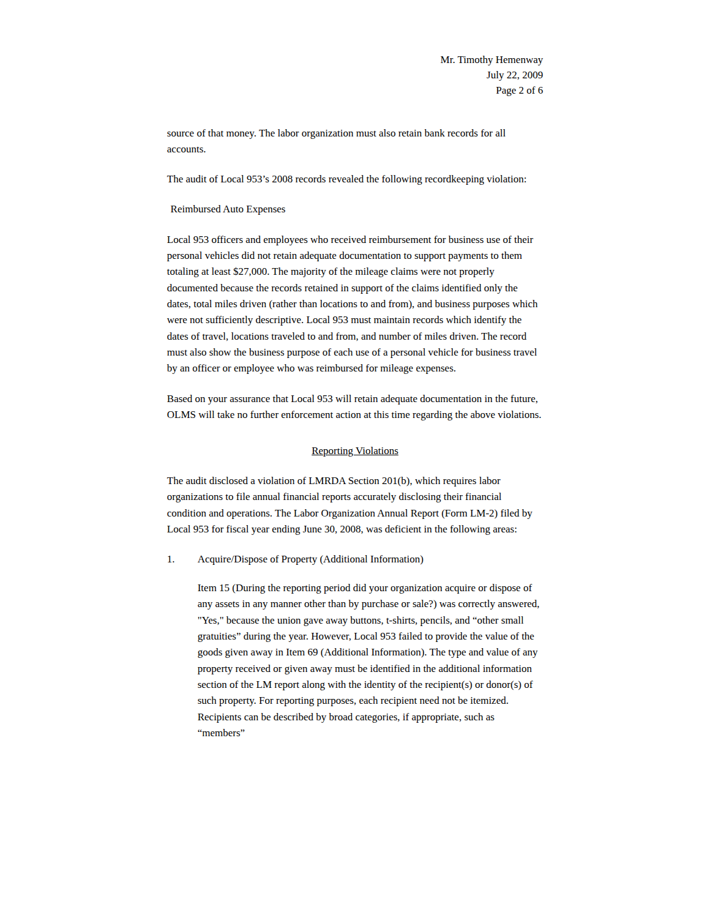Mr. Timothy Hemenway
July 22, 2009
Page 2 of 6
source of that money. The labor organization must also retain bank records for all accounts.
The audit of Local 953’s 2008 records revealed the following recordkeeping violation:
Reimbursed Auto Expenses
Local 953 officers and employees who received reimbursement for business use of their personal vehicles did not retain adequate documentation to support payments to them totaling at least $27,000. The majority of the mileage claims were not properly documented because the records retained in support of the claims identified only the dates, total miles driven (rather than locations to and from), and business purposes which were not sufficiently descriptive. Local 953 must maintain records which identify the dates of travel, locations traveled to and from, and number of miles driven. The record must also show the business purpose of each use of a personal vehicle for business travel by an officer or employee who was reimbursed for mileage expenses.
Based on your assurance that Local 953 will retain adequate documentation in the future, OLMS will take no further enforcement action at this time regarding the above violations.
Reporting Violations
The audit disclosed a violation of LMRDA Section 201(b), which requires labor organizations to file annual financial reports accurately disclosing their financial condition and operations. The Labor Organization Annual Report (Form LM-2) filed by Local 953 for fiscal year ending June 30, 2008, was deficient in the following areas:
Acquire/Dispose of Property (Additional Information)
Item 15 (During the reporting period did your organization acquire or dispose of any assets in any manner other than by purchase or sale?) was correctly answered, "Yes," because the union gave away buttons, t-shirts, pencils, and “other small gratuities” during the year. However, Local 953 failed to provide the value of the goods given away in Item 69 (Additional Information). The type and value of any property received or given away must be identified in the additional information section of the LM report along with the identity of the recipient(s) or donor(s) of such property. For reporting purposes, each recipient need not be itemized. Recipients can be described by broad categories, if appropriate, such as “members”